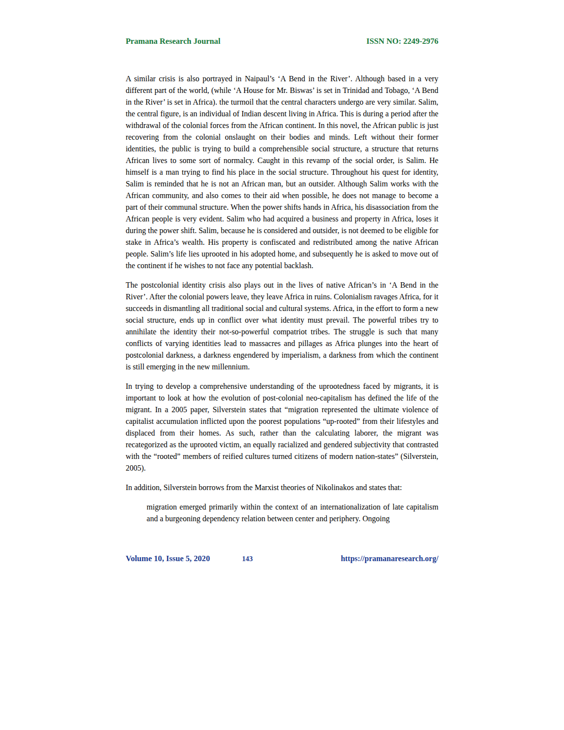Pramana Research Journal ISSN NO: 2249-2976
A similar crisis is also portrayed in Naipaul’s ‘A Bend in the River’. Although based in a very different part of the world, (while ‘A House for Mr. Biswas’ is set in Trinidad and Tobago, ‘A Bend in the River’ is set in Africa). the turmoil that the central characters undergo are very similar. Salim, the central figure, is an individual of Indian descent living in Africa. This is during a period after the withdrawal of the colonial forces from the African continent. In this novel, the African public is just recovering from the colonial onslaught on their bodies and minds. Left without their former identities, the public is trying to build a comprehensible social structure, a structure that returns African lives to some sort of normalcy. Caught in this revamp of the social order, is Salim. He himself is a man trying to find his place in the social structure. Throughout his quest for identity, Salim is reminded that he is not an African man, but an outsider. Although Salim works with the African community, and also comes to their aid when possible, he does not manage to become a part of their communal structure. When the power shifts hands in Africa, his disassociation from the African people is very evident. Salim who had acquired a business and property in Africa, loses it during the power shift. Salim, because he is considered and outsider, is not deemed to be eligible for stake in Africa’s wealth. His property is confiscated and redistributed among the native African people. Salim’s life lies uprooted in his adopted home, and subsequently he is asked to move out of the continent if he wishes to not face any potential backlash.
The postcolonial identity crisis also plays out in the lives of native African’s in ‘A Bend in the River’. After the colonial powers leave, they leave Africa in ruins. Colonialism ravages Africa, for it succeeds in dismantling all traditional social and cultural systems. Africa, in the effort to form a new social structure, ends up in conflict over what identity must prevail. The powerful tribes try to annihilate the identity their not-so-powerful compatriot tribes. The struggle is such that many conflicts of varying identities lead to massacres and pillages as Africa plunges into the heart of postcolonial darkness, a darkness engendered by imperialism, a darkness from which the continent is still emerging in the new millennium.
In trying to develop a comprehensive understanding of the uprootedness faced by migrants, it is important to look at how the evolution of post-colonial neo-capitalism has defined the life of the migrant. In a 2005 paper, Silverstein states that “migration represented the ultimate violence of capitalist accumulation inflicted upon the poorest populations “up-rooted” from their lifestyles and displaced from their homes. As such, rather than the calculating laborer, the migrant was recategorized as the uprooted victim, an equally racialized and gendered subjectivity that contrasted with the “rooted” members of reified cultures turned citizens of modern nation-states” (Silverstein, 2005).
In addition, Silverstein borrows from the Marxist theories of Nikolinakos and states that:
migration emerged primarily within the context of an internationalization of late capitalism and a burgeoning dependency relation between center and periphery. Ongoing
Volume 10, Issue 5, 2020 143 https://pramanaresearch.org/